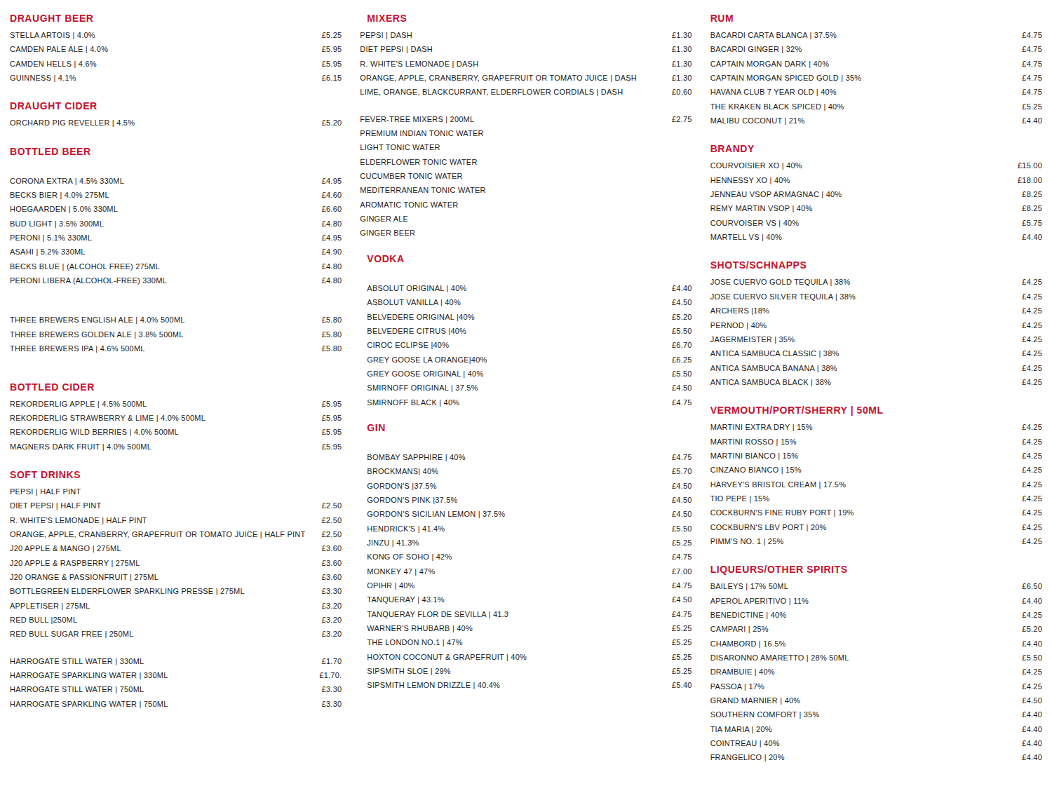Draught Beer
Stella Artois | 4.0%£5.25
Camden Pale Ale | 4.0%£5.95
Camden Hells | 4.6%£5.95
Guinness | 4.1%£6.15
Draught Cider
Orchard Pig Reveller | 4.5%£5.20
Bottled Beer
Corona Extra | 4.5% 330ml£4.95
Becks Bier | 4.0% 275ml£4.60
Hoegaarden | 5.0% 330ml£6.60
Bud Light | 3.5% 300ml£4.80
Peroni | 5.1% 330ml£4.95
Asahi | 5.2% 330ml£4.90
Becks Blue | (Alcohol Free) 275ml£4.80
Peroni Libera (Alcohol-Free) 330ml£4.80
Three Brewers English Ale | 4.0% 500ml£5.80
Three Brewers Golden Ale | 3.8% 500ml£5.80
Three Brewers IPA | 4.6% 500ml£5.80
Bottled Cider
Rekorderlig Apple | 4.5% 500ml£5.95
Rekorderlig Strawberry & Lime | 4.0% 500ml£5.95
Rekorderlig Wild Berries | 4.0% 500ml£5.95
Magners Dark Fruit | 4.0% 500ml£5.95
Soft Drinks
Pepsi | Half Pint£2.50
Diet Pepsi | Half Pint£2.50
R. White's Lemonade | Half Pint£2.50
Orange, Apple, Cranberry, Grapefruit or Tomato Juice | Half Pint£2.50
J20 Apple & Mango | 275ml£3.60
J20 Apple & Raspberry | 275ml£3.60
J20 Orange & Passionfruit | 275ml£3.60
Bottlegreen Elderflower Sparkling Presse | 275ml£3.30
Appletiser | 275ml£3.20
Red Bull |250ml£3.20
Red Bull Sugar Free | 250ml£3.20
Harrogate Still Water | 330ml£1.70
Harrogate Sparkling Water | 330ml£1.70.
Harrogate Still Water | 750ml£3.30
Harrogate Sparkling Water | 750ml£3.30
Mixers
Pepsi | Dash£1.30
Diet Pepsi | Dash£1.30
R. White's Lemonade | Dash£1.30
Orange, Apple, Cranberry, Grapefruit or Tomato Juice | Dash£1.30
Lime, Orange, Blackcurrant, Elderflower Cordials | Dash£0.60
Fever-Tree Mixers | 200ml£2.75
Premium Indian Tonic Water£2.75
Light Tonic Water£2.75
Elderflower Tonic Water£2.75
Cucumber Tonic Water£2.75
Mediterranean Tonic Water£2.75
Aromatic Tonic Water£2.75
Ginger Ale£2.75
Ginger Beer£2.75
Vodka
Absolut Original | 40%£4.40
Asbolut Vanilla | 40%£4.50
Belvedere Original |40%£5.20
Belvedere Citrus |40%£5.50
Ciroc Eclipse |40%£6.70
Grey Goose La Orange|40%£6.25
Grey Goose Original | 40%£5.50
Smirnoff Original | 37.5%£4.50
Smirnoff Black | 40%£4.75
Gin
Bombay Sapphire | 40%£4.75
Brockmans| 40%£5.70
Gordon's |37.5%£4.50
Gordon's Pink |37.5%£4.50
Gordon's Sicilian Lemon | 37.5%£4.50
Hendrick's | 41.4%£5.50
Jinzu | 41.3%£5.25
Kong of Soho | 42%£4.75
Monkey 47 | 47%£7.00
Opihr | 40%£4.75
Tanqueray | 43.1%£4.50
Tanqueray Flor De Sevilla | 41.3£4.75
Warner's Rhubarb | 40%£5.25
The London No.1 | 47%£5.25
Hoxton Coconut & Grapefruit | 40%£5.25
Sipsmith Sloe | 29%£5.25
Sipsmith Lemon Drizzle | 40.4%£5.40
Rum
Bacardi Carta Blanca | 37.5%£4.75
Bacardi Ginger | 32%£4.75
Captain Morgan Dark | 40%£4.75
Captain Morgan Spiced Gold | 35%£4.75
Havana Club 7 Year Old | 40%£4.75
The Kraken Black Spiced | 40%£5.25
Malibu Coconut | 21%£4.40
Brandy
Courvoisier XO | 40%£15.00
Hennessy XO | 40%£18.00
Jenneau VSOP Armagnac | 40%£8.25
Remy Martin VSOP | 40%£8.25
Courvoiser VS | 40%£5.75
Martell VS | 40%£4.40
Shots/Schnapps
Jose Cuervo Gold Tequila | 38%£4.25
Jose Cuervo Silver Tequila | 38%£4.25
Archers |18%£4.25
Pernod | 40%£4.25
Jagermeister | 35%£4.25
Antica Sambuca Classic | 38%£4.25
Antica Sambuca Banana | 38%£4.25
Antica Sambuca Black | 38%£4.25
Vermouth/Port/Sherry | 50ml
Martini Extra Dry | 15%£4.25
Martini Rosso | 15%£4.25
Martini Bianco | 15%£4.25
Cinzano Bianco | 15%£4.25
Harvey's Bristol Cream | 17.5%£4.25
Tio Pepe | 15%£4.25
Cockburn's Fine Ruby Port | 19%£4.25
Cockburn's LBV Port | 20%£4.25
Pimm's No. 1 | 25%£4.25
Liqueurs/Other Spirits
Baileys | 17% 50ml£6.50
Aperol Aperitivo | 11%£4.40
Benedictine | 40%£4.25
Campari | 25%£5.20
Chambord | 16.5%£4.40
Disaronno Amaretto | 28% 50ml£5.50
Drambuie | 40%£4.25
Passoa | 17%£4.25
Grand Marnier | 40%£4.50
Southern Comfort | 35%£4.40
Tia Maria | 20%£4.40
Cointreau | 40%£4.40
Frangelico | 20%£4.40